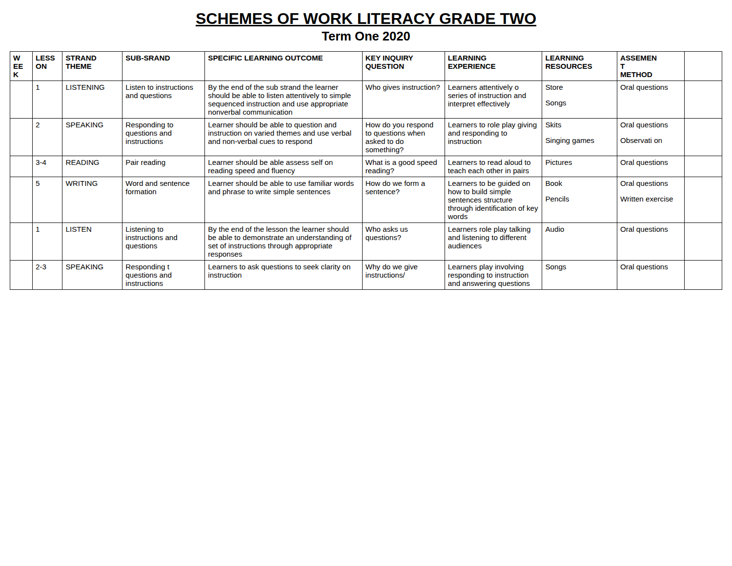SCHEMES OF WORK LITERACY GRADE TWO
Term One 2020
| W EE K | LESS ON | STRAND THEME | SUB-SRAND | SPECIFIC LEARNING OUTCOME | KEY INQUIRY QUESTION | LEARNING EXPERIENCE | LEARNING RESOURCES | ASSEMEN T METHOD | |
| --- | --- | --- | --- | --- | --- | --- | --- | --- | --- |
| | 1 | LISTENING | Listen to instructions and questions | By the end of the sub strand the learner should be able to listen attentively to simple sequenced instruction and use appropriate nonverbal communication | Who gives instruction? | Learners attentively o series of instruction and interpret effectively | Store Songs | Oral questions | |
| | 2 | SPEAKING | Responding to questions and instructions | Learner should be able to question and instruction on varied themes and use verbal and non-verbal cues to respond | How do you respond to questions when asked to do something? | Learners to role play giving and responding to instruction | Skits Singing games | Oral questions Observati on | |
| | 3-4 | READING | Pair reading | Learner should be able assess self on reading speed and fluency | What is a good speed reading? | Learners to read aloud to teach each other in pairs | Pictures | Oral questions | |
| | 5 | WRITING | Word and sentence formation | Learner should be able to use familiar words and phrase to write simple sentences | How do we form a sentence? | Learners to be guided on how to build simple sentences structure through identification of key words | Book Pencils | Oral questions Written exercise | |
| | 1 | LISTEN | Listening to instructions and questions | By the end of the lesson the learner should be able to demonstrate an understanding of set of instructions through appropriate responses | Who asks us questions? | Learners role play talking and listening to different audiences | Audio | Oral questions | |
| | 2-3 | SPEAKING | Responding t questions and instructions | Learners to ask questions to seek clarity on instruction | Why do we give instructions/ | Learners play involving responding to instruction and answering questions | Songs | Oral questions | |